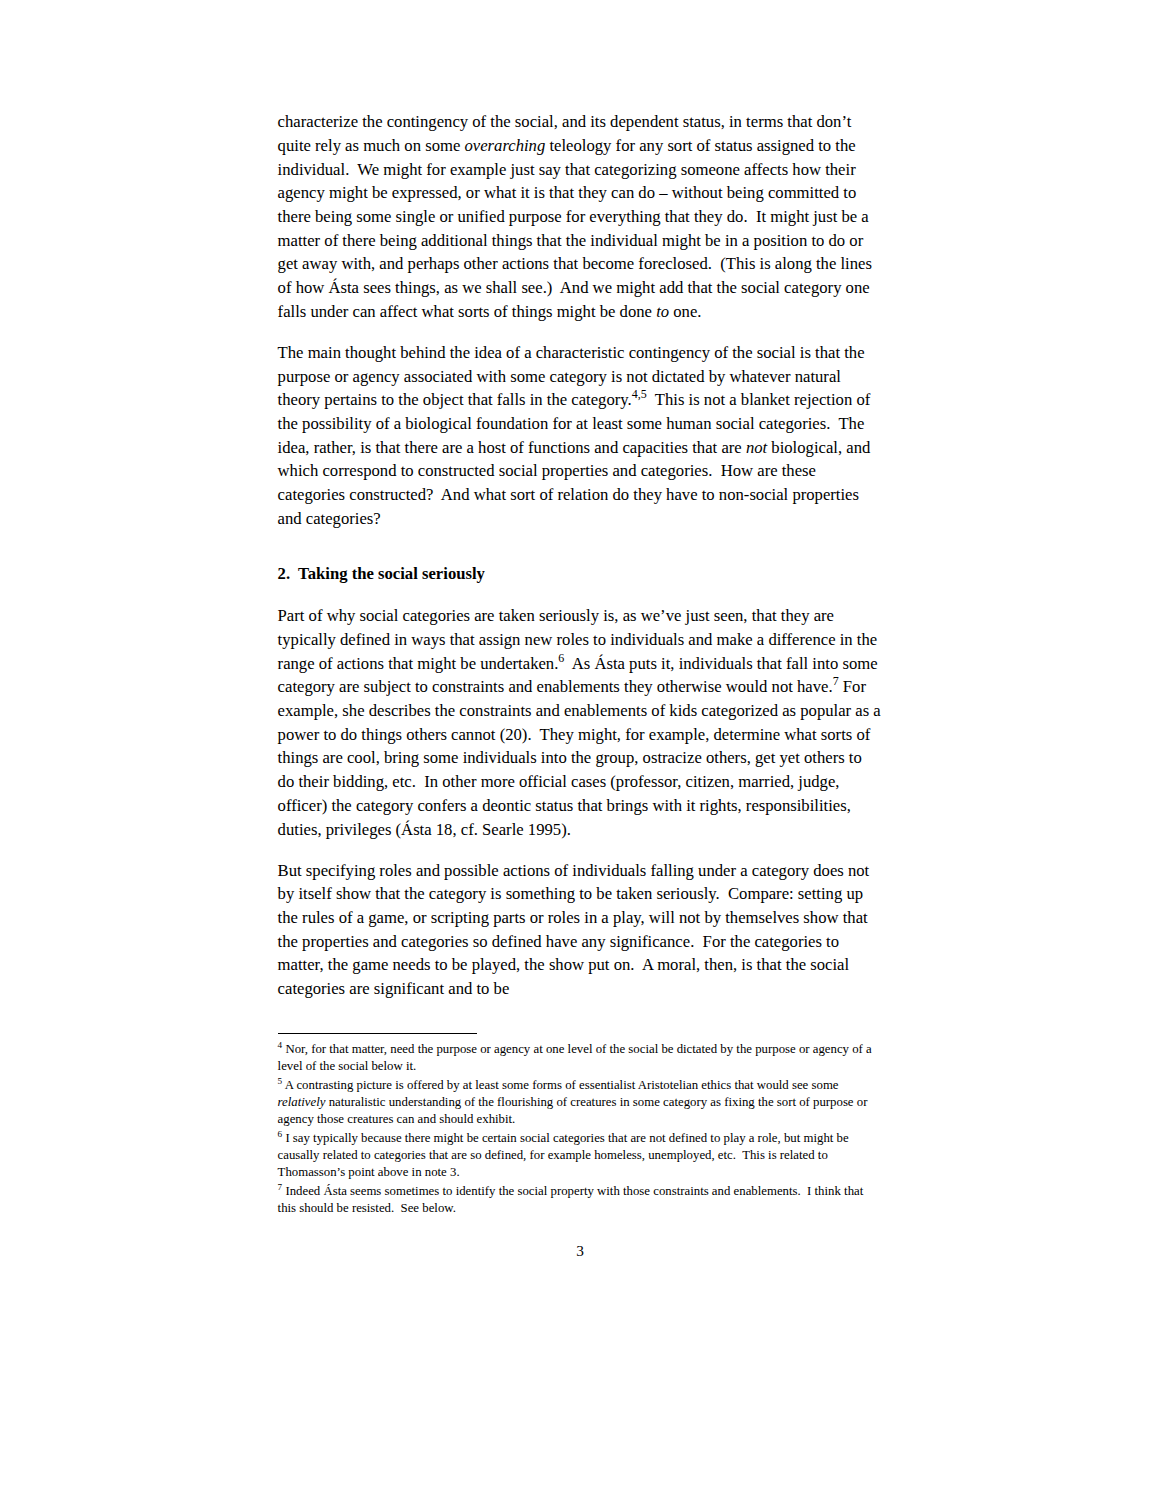characterize the contingency of the social, and its dependent status, in terms that don’t quite rely as much on some overarching teleology for any sort of status assigned to the individual. We might for example just say that categorizing someone affects how their agency might be expressed, or what it is that they can do – without being committed to there being some single or unified purpose for everything that they do. It might just be a matter of there being additional things that the individual might be in a position to do or get away with, and perhaps other actions that become foreclosed. (This is along the lines of how Ásta sees things, as we shall see.) And we might add that the social category one falls under can affect what sorts of things might be done to one.
The main thought behind the idea of a characteristic contingency of the social is that the purpose or agency associated with some category is not dictated by whatever natural theory pertains to the object that falls in the category.4,5 This is not a blanket rejection of the possibility of a biological foundation for at least some human social categories. The idea, rather, is that there are a host of functions and capacities that are not biological, and which correspond to constructed social properties and categories. How are these categories constructed? And what sort of relation do they have to non-social properties and categories?
2. Taking the social seriously
Part of why social categories are taken seriously is, as we’ve just seen, that they are typically defined in ways that assign new roles to individuals and make a difference in the range of actions that might be undertaken.6 As Ásta puts it, individuals that fall into some category are subject to constraints and enablements they otherwise would not have.7 For example, she describes the constraints and enablements of kids categorized as popular as a power to do things others cannot (20). They might, for example, determine what sorts of things are cool, bring some individuals into the group, ostracize others, get yet others to do their bidding, etc. In other more official cases (professor, citizen, married, judge, officer) the category confers a deontic status that brings with it rights, responsibilities, duties, privileges (Ásta 18, cf. Searle 1995).
But specifying roles and possible actions of individuals falling under a category does not by itself show that the category is something to be taken seriously. Compare: setting up the rules of a game, or scripting parts or roles in a play, will not by themselves show that the properties and categories so defined have any significance. For the categories to matter, the game needs to be played, the show put on. A moral, then, is that the social categories are significant and to be
4 Nor, for that matter, need the purpose or agency at one level of the social be dictated by the purpose or agency of a level of the social below it.
5 A contrasting picture is offered by at least some forms of essentialist Aristotelian ethics that would see some relatively naturalistic understanding of the flourishing of creatures in some category as fixing the sort of purpose or agency those creatures can and should exhibit.
6 I say typically because there might be certain social categories that are not defined to play a role, but might be causally related to categories that are so defined, for example homeless, unemployed, etc. This is related to Thomasson’s point above in note 3.
7 Indeed Ásta seems sometimes to identify the social property with those constraints and enablements. I think that this should be resisted. See below.
3